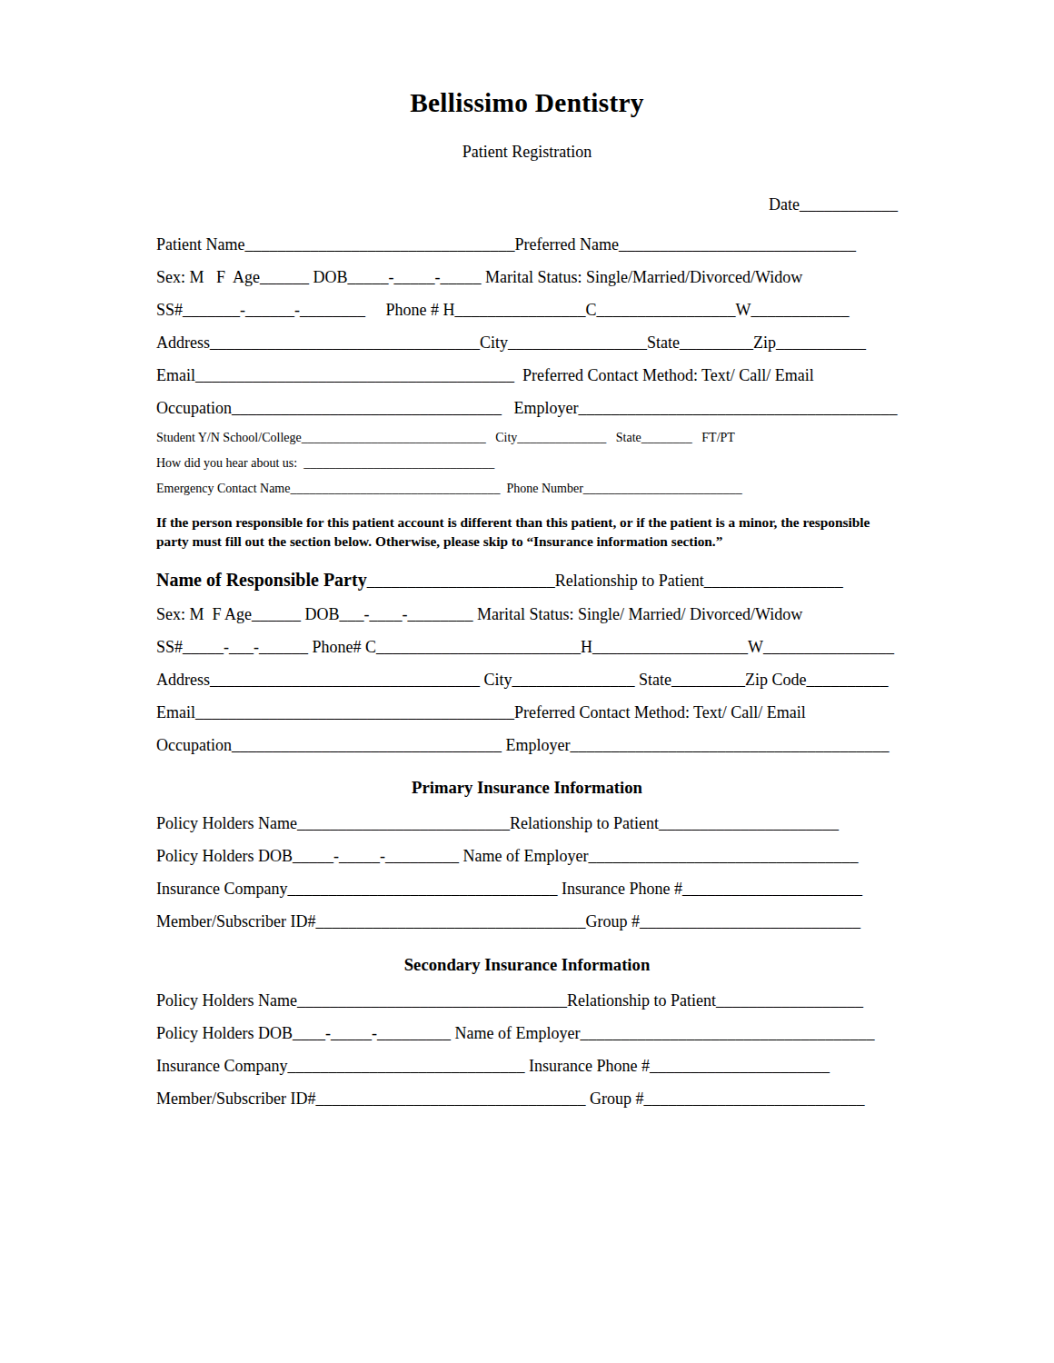Bellissimo Dentistry
Patient Registration
Date____________
Patient Name_________________________________Preferred Name_____________________________
Sex: M F Age______ DOB_____-_____-_____ Marital Status: Single/Married/Divorced/Widow
SS#_______-______-________ Phone # H________________C_________________W____________
Address_________________________________City_________________State_________Zip___________
Email_______________________________________ Preferred Contact Method: Text/ Call/ Email
Occupation_________________________________ Employer_______________________________________
Student Y/N School/College_____________________________ City______________ State________ FT/PT
How did you hear about us: ______________________________
Emergency Contact Name_________________________________ Phone Number_________________________
If the person responsible for this patient account is different than this patient, or if the patient is a minor, the responsible party must fill out the section below. Otherwise, please skip to “Insurance information section.”
Name of Responsible Party_______________________Relationship to Patient_________________
Sex: M F Age______ DOB___-____-________ Marital Status: Single/ Married/ Divorced/Widow
SS#_____-___-______ Phone# C_________________________H___________________W________________
Address_________________________________ City_______________ State_________Zip Code__________
Email_______________________________________Preferred Contact Method: Text/ Call/ Email
Occupation_________________________________ Employer_______________________________________
Primary Insurance Information
Policy Holders Name__________________________Relationship to Patient______________________
Policy Holders DOB_____-_____-_________ Name of Employer_________________________________
Insurance Company_________________________________ Insurance Phone #______________________
Member/Subscriber ID#_________________________________Group #___________________________
Secondary Insurance Information
Policy Holders Name_________________________________Relationship to Patient__________________
Policy Holders DOB____-_____-_________ Name of Employer____________________________________
Insurance Company_____________________________ Insurance Phone #______________________
Member/Subscriber ID#_________________________________ Group #___________________________